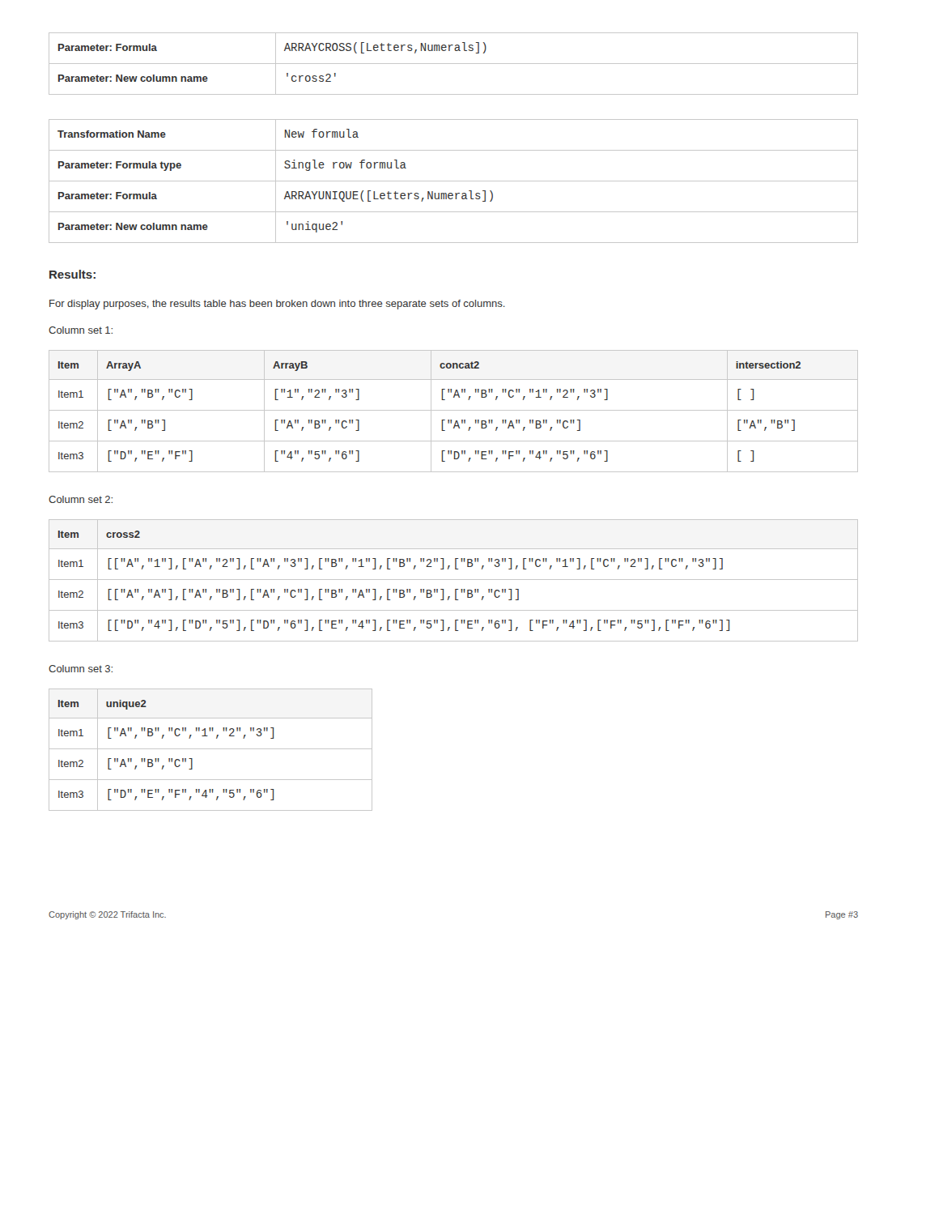| Parameter: Formula | ARRAYCROSS([Letters,Numerals]) |
| Parameter: New column name | 'cross2' |
| Transformation Name | New formula |
| Parameter: Formula type | Single row formula |
| Parameter: Formula | ARRAYUNIQUE([Letters,Numerals]) |
| Parameter: New column name | 'unique2' |
Results:
For display purposes, the results table has been broken down into three separate sets of columns.
Column set 1:
| Item | ArrayA | ArrayB | concat2 | intersection2 |
| --- | --- | --- | --- | --- |
| Item1 | ["A","B","C"] | ["1","2","3"] | ["A","B","C","1","2","3"] | [ ] |
| Item2 | ["A","B"] | ["A","B","C"] | ["A","B","A","B","C"] | ["A","B"] |
| Item3 | ["D","E","F"] | ["4","5","6"] | ["D","E","F","4","5","6"] | [ ] |
Column set 2:
| Item | cross2 |
| --- | --- |
| Item1 | [["A","1"],["A","2"],["A","3"],["B","1"],["B","2"],["B","3"],["C","1"],["C","2"],["C","3"]] |
| Item2 | [["A","A"],["A","B"],["A","C"],["B","A"],["B","B"],["B","C"]] |
| Item3 | [["D","4"],["D","5"],["D","6"],["E","4"],["E","5"],["E","6"], ["F","4"],["F","5"],["F","6"]] |
Column set 3:
| Item | unique2 |
| --- | --- |
| Item1 | ["A","B","C","1","2","3"] |
| Item2 | ["A","B","C"] |
| Item3 | ["D","E","F","4","5","6"] |
Copyright © 2022 Trifacta Inc. Page #3